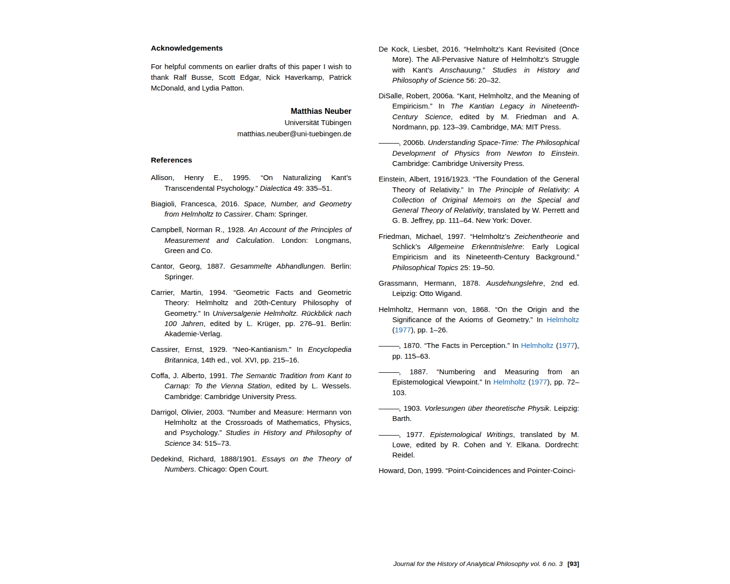Acknowledgements
For helpful comments on earlier drafts of this paper I wish to thank Ralf Busse, Scott Edgar, Nick Haverkamp, Patrick McDonald, and Lydia Patton.
Matthias Neuber Universität Tübingen matthias.neuber@uni-tuebingen.de
References
Allison, Henry E., 1995. “On Naturalizing Kant’s Transcendental Psychology.” Dialectica 49: 335–51.
Biagioli, Francesca, 2016. Space, Number, and Geometry from Helmholtz to Cassirer. Cham: Springer.
Campbell, Norman R., 1928. An Account of the Principles of Measurement and Calculation. London: Longmans, Green and Co.
Cantor, Georg, 1887. Gesammelte Abhandlungen. Berlin: Springer.
Carrier, Martin, 1994. “Geometric Facts and Geometric Theory: Helmholtz and 20th-Century Philosophy of Geometry.” In Universalgenie Helmholtz. Rückblick nach 100 Jahren, edited by L. Krüger, pp. 276–91. Berlin: Akademie-Verlag.
Cassirer, Ernst, 1929. “Neo-Kantianism.” In Encyclopedia Britannica, 14th ed., vol. XVI, pp. 215–16.
Coffa, J. Alberto, 1991. The Semantic Tradition from Kant to Carnap: To the Vienna Station, edited by L. Wessels. Cambridge: Cambridge University Press.
Darrigol, Olivier, 2003. “Number and Measure: Hermann von Helmholtz at the Crossroads of Mathematics, Physics, and Psychology.” Studies in History and Philosophy of Science 34: 515–73.
Dedekind, Richard, 1888/1901. Essays on the Theory of Numbers. Chicago: Open Court.
De Kock, Liesbet, 2016. “Helmholtz’s Kant Revisited (Once More). The All-Pervasive Nature of Helmholtz’s Struggle with Kant’s Anschauung.” Studies in History and Philosophy of Science 56: 20–32.
DiSalle, Robert, 2006a. “Kant, Helmholtz, and the Meaning of Empiricism.” In The Kantian Legacy in Nineteenth-Century Science, edited by M. Friedman and A. Nordmann, pp. 123–39. Cambridge, MA: MIT Press.
———, 2006b. Understanding Space-Time: The Philosophical Development of Physics from Newton to Einstein. Cambridge: Cambridge University Press.
Einstein, Albert, 1916/1923. “The Foundation of the General Theory of Relativity.” In The Principle of Relativity: A Collection of Original Memoirs on the Special and General Theory of Relativity, translated by W. Perrett and G. B. Jeffrey, pp. 111–64. New York: Dover.
Friedman, Michael, 1997. “Helmholtz’s Zeichentheorie and Schlick’s Allgemeine Erkenntnislehre: Early Logical Empiricism and its Nineteenth-Century Background.” Philosophical Topics 25: 19–50.
Grassmann, Hermann, 1878. Ausdehungslehre, 2nd ed. Leipzig: Otto Wigand.
Helmholtz, Hermann von, 1868. “On the Origin and the Significance of the Axioms of Geometry.” In Helmholtz (1977), pp. 1–26.
———, 1870. “The Facts in Perception.” In Helmholtz (1977), pp. 115–63.
———, 1887. “Numbering and Measuring from an Epistemological Viewpoint.” In Helmholtz (1977), pp. 72–103.
———, 1903. Vorlesungen über theoretische Physik. Leipzig: Barth.
———, 1977. Epistemological Writings, translated by M. Lowe, edited by R. Cohen and Y. Elkana. Dordrecht: Reidel.
Howard, Don, 1999. “Point-Coincidences and Pointer-Coinci-
Journal for the History of Analytical Philosophy vol. 6 no. 3[93]